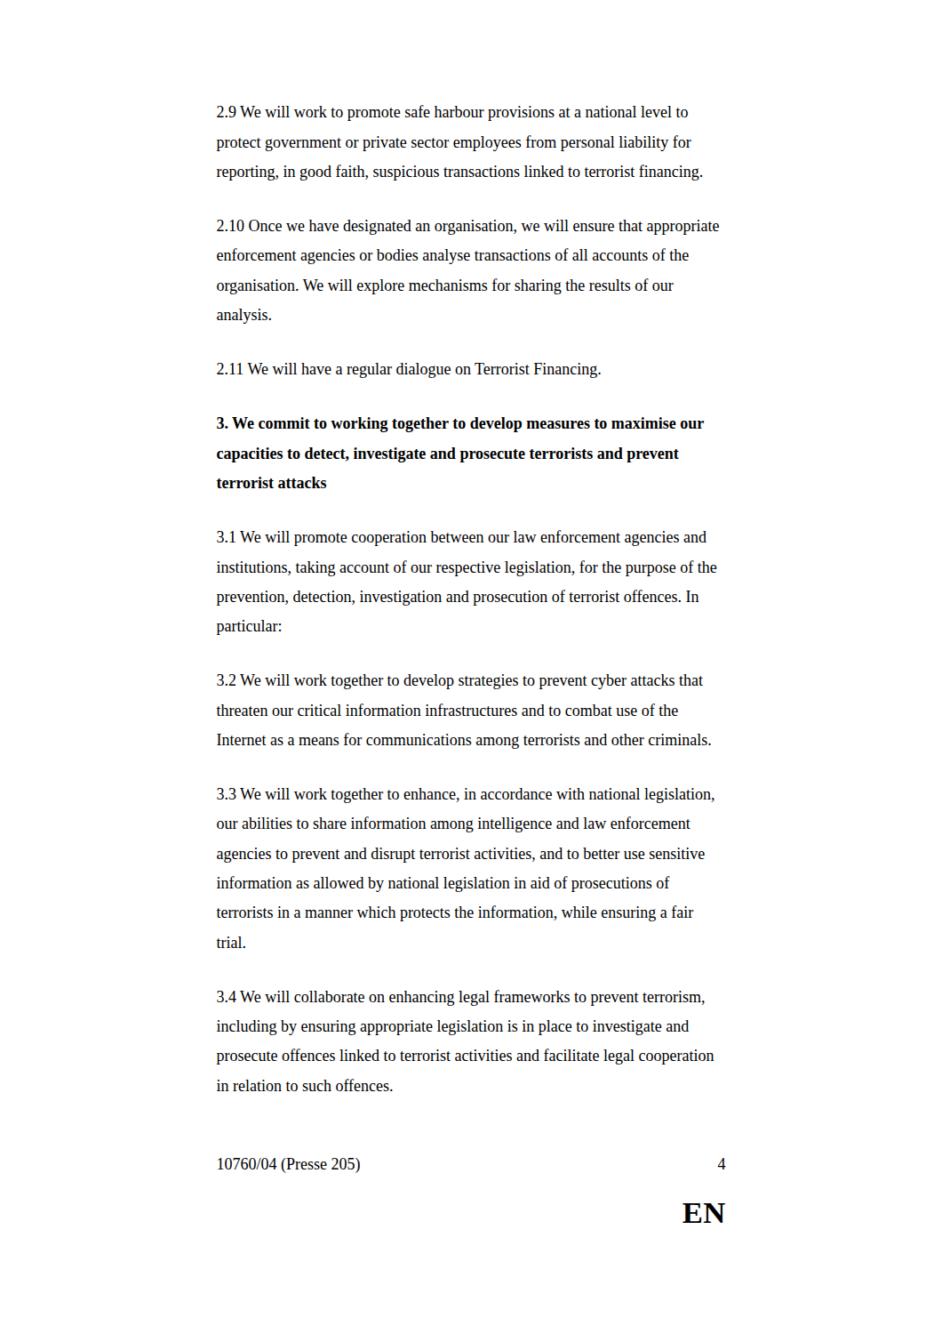2.9 We will work to promote safe harbour provisions at a national level to protect government or private sector employees from personal liability for reporting, in good faith, suspicious transactions linked to terrorist financing.
2.10 Once we have designated an organisation, we will ensure that appropriate enforcement agencies or bodies analyse transactions of all accounts of the organisation. We will explore mechanisms for sharing the results of our analysis.
2.11 We will have a regular dialogue on Terrorist Financing.
3. We commit to working together to develop measures to maximise our capacities to detect, investigate and prosecute terrorists and prevent terrorist attacks
3.1 We will promote cooperation between our law enforcement agencies and institutions, taking account of our respective legislation, for the purpose of the prevention, detection, investigation and prosecution of terrorist offences. In particular:
3.2 We will work together to develop strategies to prevent cyber attacks that threaten our critical information infrastructures and to combat use of the Internet as a means for communications among terrorists and other criminals.
3.3 We will work together to enhance, in accordance with national legislation, our abilities to share information among intelligence and law enforcement agencies to prevent and disrupt terrorist activities, and to better use sensitive information as allowed by national legislation in aid of prosecutions of terrorists in a manner which protects the information, while ensuring a fair trial.
3.4 We will collaborate on enhancing legal frameworks to prevent terrorism, including by ensuring appropriate legislation is in place to investigate and prosecute offences linked to terrorist activities and facilitate legal cooperation in relation to such offences.
10760/04 (Presse 205)
4
EN